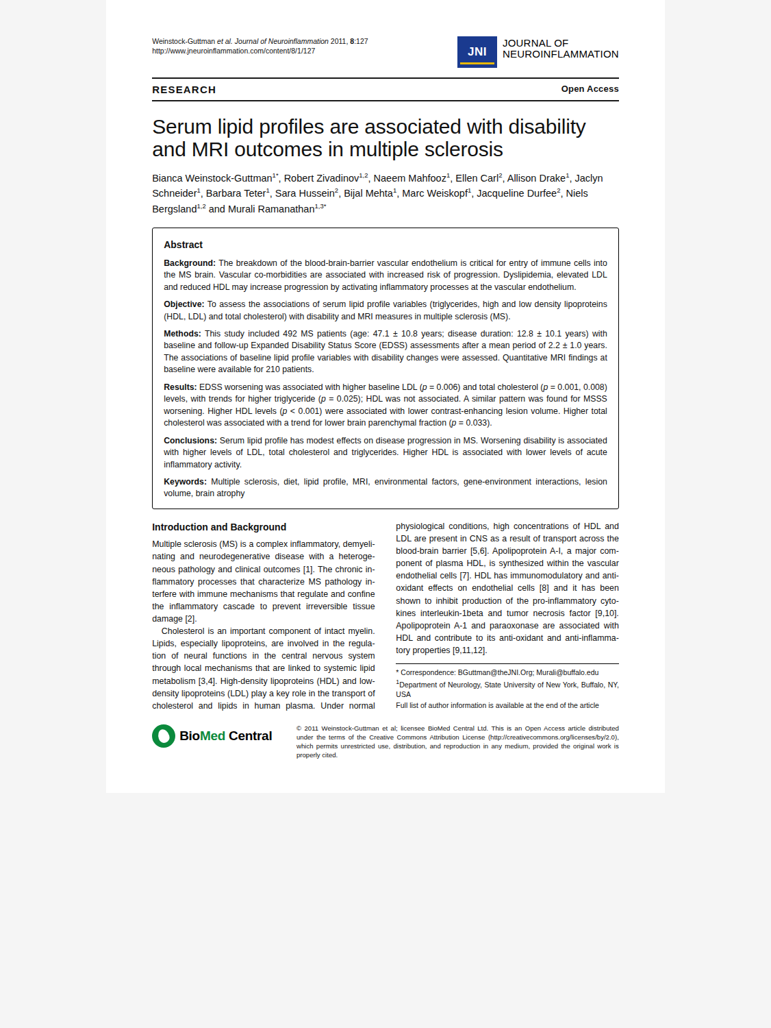Weinstock-Guttman et al. Journal of Neuroinflammation 2011, 8:127
http://www.jneuroinflammation.com/content/8/1/127
JOURNAL OF
NEUROINFLAMMATION
Research
Open Access
Serum lipid profiles are associated with disability and MRI outcomes in multiple sclerosis
Bianca Weinstock-Guttman1*, Robert Zivadinov1,2, Naeem Mahfooz1, Ellen Carl2, Allison Drake1, Jaclyn Schneider1, Barbara Teter1, Sara Hussein2, Bijal Mehta1, Marc Weiskopf1, Jacqueline Durfee2, Niels Bergsland1,2 and Murali Ramanathan1,3*
Abstract
Background: The breakdown of the blood-brain-barrier vascular endothelium is critical for entry of immune cells into the MS brain. Vascular co-morbidities are associated with increased risk of progression. Dyslipidemia, elevated LDL and reduced HDL may increase progression by activating inflammatory processes at the vascular endothelium.
Objective: To assess the associations of serum lipid profile variables (triglycerides, high and low density lipoproteins (HDL, LDL) and total cholesterol) with disability and MRI measures in multiple sclerosis (MS).
Methods: This study included 492 MS patients (age: 47.1 ± 10.8 years; disease duration: 12.8 ± 10.1 years) with baseline and follow-up Expanded Disability Status Score (EDSS) assessments after a mean period of 2.2 ± 1.0 years. The associations of baseline lipid profile variables with disability changes were assessed. Quantitative MRI findings at baseline were available for 210 patients.
Results: EDSS worsening was associated with higher baseline LDL (p = 0.006) and total cholesterol (p = 0.001, 0.008) levels, with trends for higher triglyceride (p = 0.025); HDL was not associated. A similar pattern was found for MSSS worsening. Higher HDL levels (p < 0.001) were associated with lower contrast-enhancing lesion volume. Higher total cholesterol was associated with a trend for lower brain parenchymal fraction (p = 0.033).
Conclusions: Serum lipid profile has modest effects on disease progression in MS. Worsening disability is associated with higher levels of LDL, total cholesterol and triglycerides. Higher HDL is associated with lower levels of acute inflammatory activity.
Keywords: Multiple sclerosis, diet, lipid profile, MRI, environmental factors, gene-environment interactions, lesion volume, brain atrophy
Introduction and Background
Multiple sclerosis (MS) is a complex inflammatory, demyelinating and neurodegenerative disease with a heterogeneous pathology and clinical outcomes [1]. The chronic inflammatory processes that characterize MS pathology interfere with immune mechanisms that regulate and confine the inflammatory cascade to prevent irreversible tissue damage [2].
Cholesterol is an important component of intact myelin. Lipids, especially lipoproteins, are involved in the regulation of neural functions in the central nervous system through local mechanisms that are linked to systemic lipid metabolism [3,4]. High-density lipoproteins (HDL) and low-density lipoproteins (LDL) play a key role in the transport of cholesterol and lipids in human plasma. Under normal physiological conditions, high concentrations of HDL and LDL are present in CNS as a result of transport across the blood-brain barrier [5,6]. Apolipoprotein A-I, a major component of plasma HDL, is synthesized within the vascular endothelial cells [7]. HDL has immunomodulatory and anti-oxidant effects on endothelial cells [8] and it has been shown to inhibit production of the pro-inflammatory cytokines interleukin-1beta and tumor necrosis factor [9,10]. Apolipoprotein A-1 and paraoxonase are associated with HDL and contribute to its anti-oxidant and anti-inflammatory properties [9,11,12].
* Correspondence: BGuttman@theJNI.Org; Murali@buffalo.edu
1Department of Neurology, State University of New York, Buffalo, NY, USA
Full list of author information is available at the end of the article
BioMed Central
© 2011 Weinstock-Guttman et al; licensee BioMed Central Ltd. This is an Open Access article distributed under the terms of the Creative Commons Attribution License (http://creativecommons.org/licenses/by/2.0), which permits unrestricted use, distribution, and reproduction in any medium, provided the original work is properly cited.